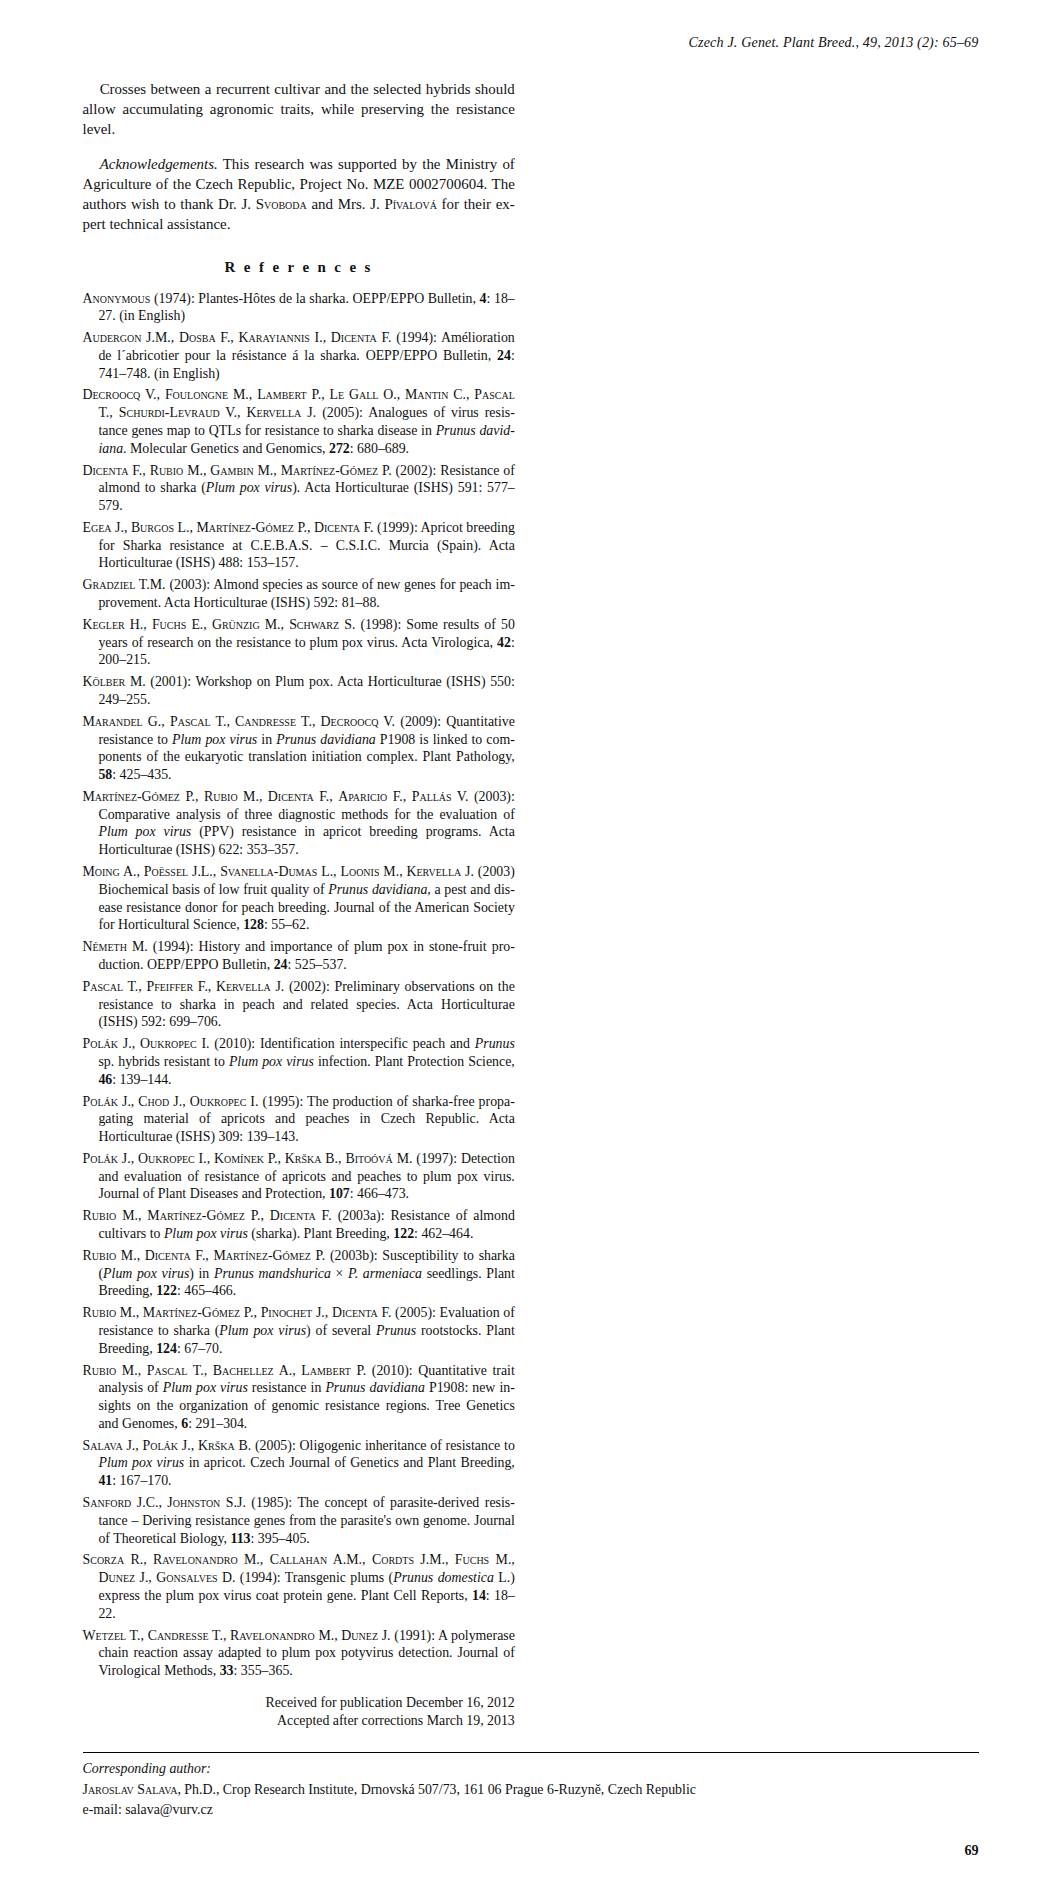Czech J. Genet. Plant Breed., 49, 2013 (2): 65–69
Crosses between a recurrent cultivar and the selected hybrids should allow accumulating agronomic traits, while preserving the resistance level.
Acknowledgements. This research was supported by the Ministry of Agriculture of the Czech Republic, Project No. MZE 0002700604. The authors wish to thank Dr. J. Svoboda and Mrs. J. Pívalová for their expert technical assistance.
R e f e r e n c e s
Anonymous (1974): Plantes-Hôtes de la sharka. OEPP/EPPO Bulletin, 4: 18–27. (in English)
Audergon J.M., Dosba F., Karayiannis I., Dicenta F. (1994): Amélioration de l´abricotier pour la résistance á la sharka. OEPP/EPPO Bulletin, 24: 741–748. (in English)
Decroocq V., Foulongne M., Lambert P., Le Gall O., Mantin C., Pascal T., Schurdi-Levraud V., Kervella J. (2005): Analogues of virus resistance genes map to QTLs for resistance to sharka disease in Prunus davidiana. Molecular Genetics and Genomics, 272: 680–689.
Dicenta F., Rubio M., Gambin M., Martínez-Gómez P. (2002): Resistance of almond to sharka (Plum pox virus). Acta Horticulturae (ISHS) 591: 577–579.
Egea J., Burgos L., Martínez-Gómez P., Dicenta F. (1999): Apricot breeding for Sharka resistance at C.E.B.A.S. – C.S.I.C. Murcia (Spain). Acta Horticulturae (ISHS) 488: 153–157.
Gradziel T.M. (2003): Almond species as source of new genes for peach improvement. Acta Horticulturae (ISHS) 592: 81–88.
Kegler H., Fuchs E., Grünzig M., Schwarz S. (1998): Some results of 50 years of research on the resistance to plum pox virus. Acta Virologica, 42: 200–215.
Kölber M. (2001): Workshop on Plum pox. Acta Horticulturae (ISHS) 550: 249–255.
Marandel G., Pascal T., Candresse T., Decroocq V. (2009): Quantitative resistance to Plum pox virus in Prunus davidiana P1908 is linked to components of the eukaryotic translation initiation complex. Plant Pathology, 58: 425–435.
Martínez-Gómez P., Rubio M., Dicenta F., Aparicio F., Pallás V. (2003): Comparative analysis of three diagnostic methods for the evaluation of Plum pox virus (PPV) resistance in apricot breeding programs. Acta Horticulturae (ISHS) 622: 353–357.
Moing A., Poëssel J.L., Svanella-Dumas L., Loonis M., Kervella J. (2003) Biochemical basis of low fruit quality of Prunus davidiana, a pest and disease resistance donor for peach breeding. Journal of the American Society for Horticultural Science, 128: 55–62.
Németh M. (1994): History and importance of plum pox in stone-fruit production. OEPP/EPPO Bulletin, 24: 525–537.
Pascal T., Pfeiffer F., Kervella J. (2002): Preliminary observations on the resistance to sharka in peach and related species. Acta Horticulturae (ISHS) 592: 699–706.
Polák J., Oukropec I. (2010): Identification interspecific peach and Prunus sp. hybrids resistant to Plum pox virus infection. Plant Protection Science, 46: 139–144.
Polák J., Chod J., Oukropec I. (1995): The production of sharka-free propagating material of apricots and peaches in Czech Republic. Acta Horticulturae (ISHS) 309: 139–143.
Polák J., Oukropec I., Komínek P., Krška B., Bitoóvá M. (1997): Detection and evaluation of resistance of apricots and peaches to plum pox virus. Journal of Plant Diseases and Protection, 107: 466–473.
Rubio M., Martínez-Gómez P., Dicenta F. (2003a): Resistance of almond cultivars to Plum pox virus (sharka). Plant Breeding, 122: 462–464.
Rubio M., Dicenta F., Martínez-Gómez P. (2003b): Susceptibility to sharka (Plum pox virus) in Prunus mandshurica × P. armeniaca seedlings. Plant Breeding, 122: 465–466.
Rubio M., Martínez-Gómez P., Pinochet J., Dicenta F. (2005): Evaluation of resistance to sharka (Plum pox virus) of several Prunus rootstocks. Plant Breeding, 124: 67–70.
Rubio M., Pascal T., Bachellez A., Lambert P. (2010): Quantitative trait analysis of Plum pox virus resistance in Prunus davidiana P1908: new insights on the organization of genomic resistance regions. Tree Genetics and Genomes, 6: 291–304.
Salava J., Polák J., Krška B. (2005): Oligogenic inheritance of resistance to Plum pox virus in apricot. Czech Journal of Genetics and Plant Breeding, 41: 167–170.
Sanford J.C., Johnston S.J. (1985): The concept of parasite-derived resistance – Deriving resistance genes from the parasite's own genome. Journal of Theoretical Biology, 113: 395–405.
Scorza R., Ravelonandro M., Callahan A.M., Cordts J.M., Fuchs M., Dunez J., Gonsalves D. (1994): Transgenic plums (Prunus domestica L.) express the plum pox virus coat protein gene. Plant Cell Reports, 14: 18–22.
Wetzel T., Candresse T., Ravelonandro M., Dunez J. (1991): A polymerase chain reaction assay adapted to plum pox potyvirus detection. Journal of Virological Methods, 33: 355–365.
Received for publication December 16, 2012
Accepted after corrections March 19, 2013
Corresponding author:
Jaroslav Salava, Ph.D., Crop Research Institute, Drnovská 507/73, 161 06 Prague 6-Ruzyně, Czech Republic
e-mail: salava@vurv.cz
69